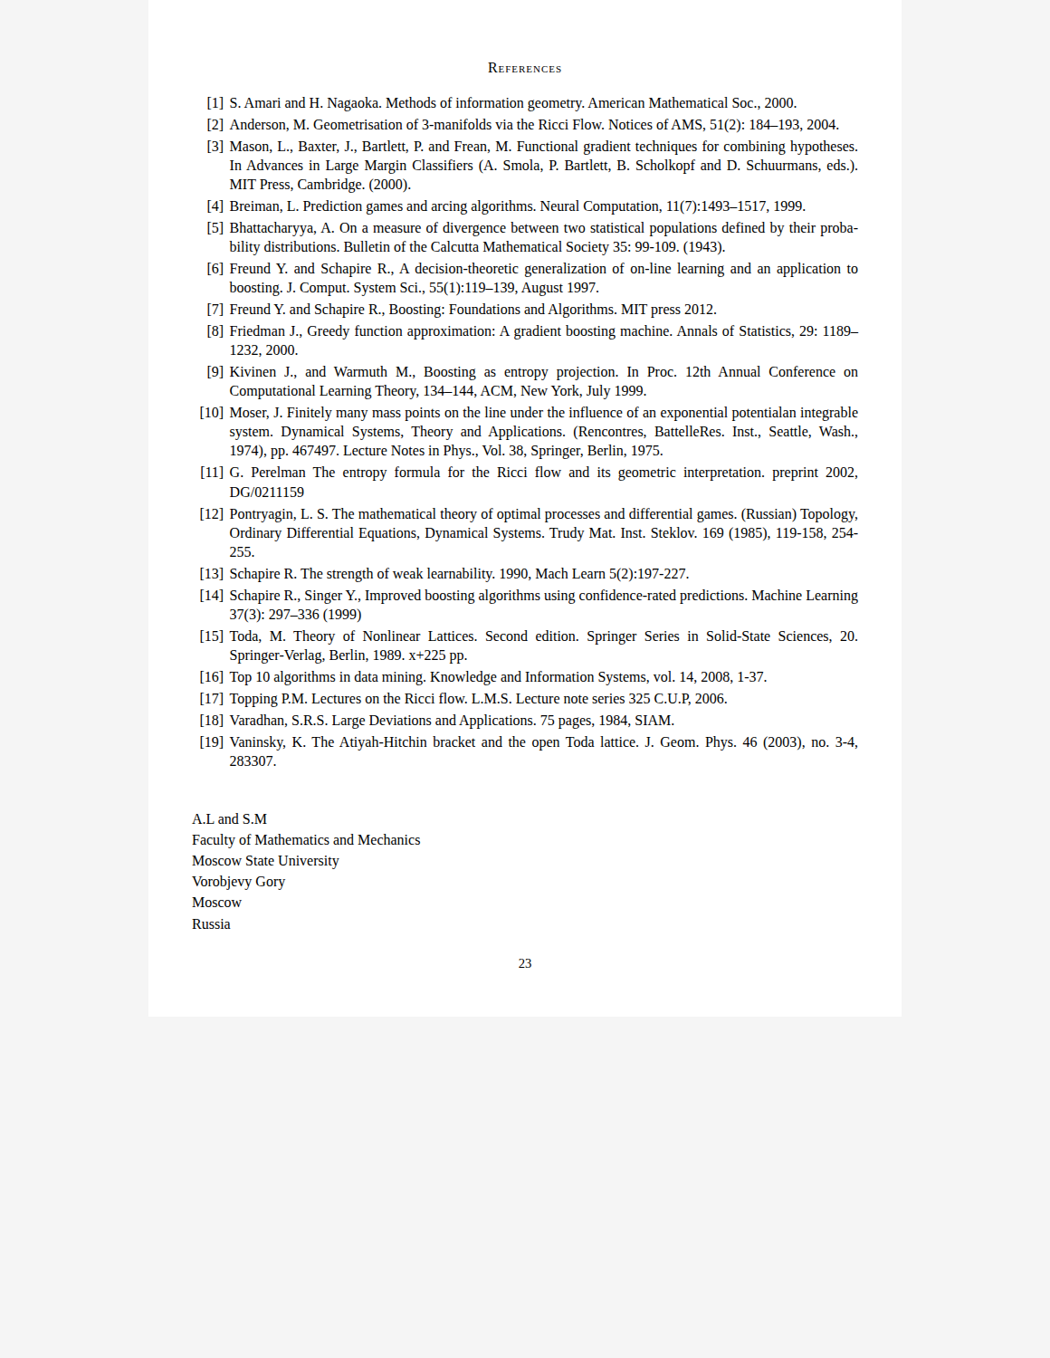References
[1] S. Amari and H. Nagaoka. Methods of information geometry. American Mathematical Soc., 2000.
[2] Anderson, M. Geometrisation of 3-manifolds via the Ricci Flow. Notices of AMS, 51(2): 184–193, 2004.
[3] Mason, L., Baxter, J., Bartlett, P. and Frean, M. Functional gradient techniques for combining hypotheses. In Advances in Large Margin Classifiers (A. Smola, P. Bartlett, B. Scholkopf and D. Schuurmans, eds.). MIT Press, Cambridge. (2000).
[4] Breiman, L. Prediction games and arcing algorithms. Neural Computation, 11(7):1493–1517, 1999.
[5] Bhattacharyya, A. On a measure of divergence between two statistical populations defined by their probability distributions. Bulletin of the Calcutta Mathematical Society 35: 99-109. (1943).
[6] Freund Y. and Schapire R., A decision-theoretic generalization of on-line learning and an application to boosting. J. Comput. System Sci., 55(1):119–139, August 1997.
[7] Freund Y. and Schapire R., Boosting: Foundations and Algorithms. MIT press 2012.
[8] Friedman J., Greedy function approximation: A gradient boosting machine. Annals of Statistics, 29: 1189–1232, 2000.
[9] Kivinen J., and Warmuth M., Boosting as entropy projection. In Proc. 12th Annual Conference on Computational Learning Theory, 134–144, ACM, New York, July 1999.
[10] Moser, J. Finitely many mass points on the line under the influence of an exponential potentialan integrable system. Dynamical Systems, Theory and Applications. (Rencontres, BattelleRes. Inst., Seattle, Wash., 1974), pp. 467497. Lecture Notes in Phys., Vol. 38, Springer, Berlin, 1975.
[11] G. Perelman The entropy formula for the Ricci flow and its geometric interpretation. preprint 2002, DG/0211159
[12] Pontryagin, L. S. The mathematical theory of optimal processes and differential games. (Russian) Topology, Ordinary Differential Equations, Dynamical Systems. Trudy Mat. Inst. Steklov. 169 (1985), 119-158, 254-255.
[13] Schapire R. The strength of weak learnability. 1990, Mach Learn 5(2):197-227.
[14] Schapire R., Singer Y., Improved boosting algorithms using confidence-rated predictions. Machine Learning 37(3): 297–336 (1999)
[15] Toda, M. Theory of Nonlinear Lattices. Second edition. Springer Series in Solid-State Sciences, 20. Springer-Verlag, Berlin, 1989. x+225 pp.
[16] Top 10 algorithms in data mining. Knowledge and Information Systems, vol. 14, 2008, 1-37.
[17] Topping P.M. Lectures on the Ricci flow. L.M.S. Lecture note series 325 C.U.P, 2006.
[18] Varadhan, S.R.S. Large Deviations and Applications. 75 pages, 1984, SIAM.
[19] Vaninsky, K. The Atiyah-Hitchin bracket and the open Toda lattice. J. Geom. Phys. 46 (2003), no. 3-4, 283307.
A.L and S.M
Faculty of Mathematics and Mechanics
Moscow State University
Vorobjevy Gory
Moscow
Russia
23